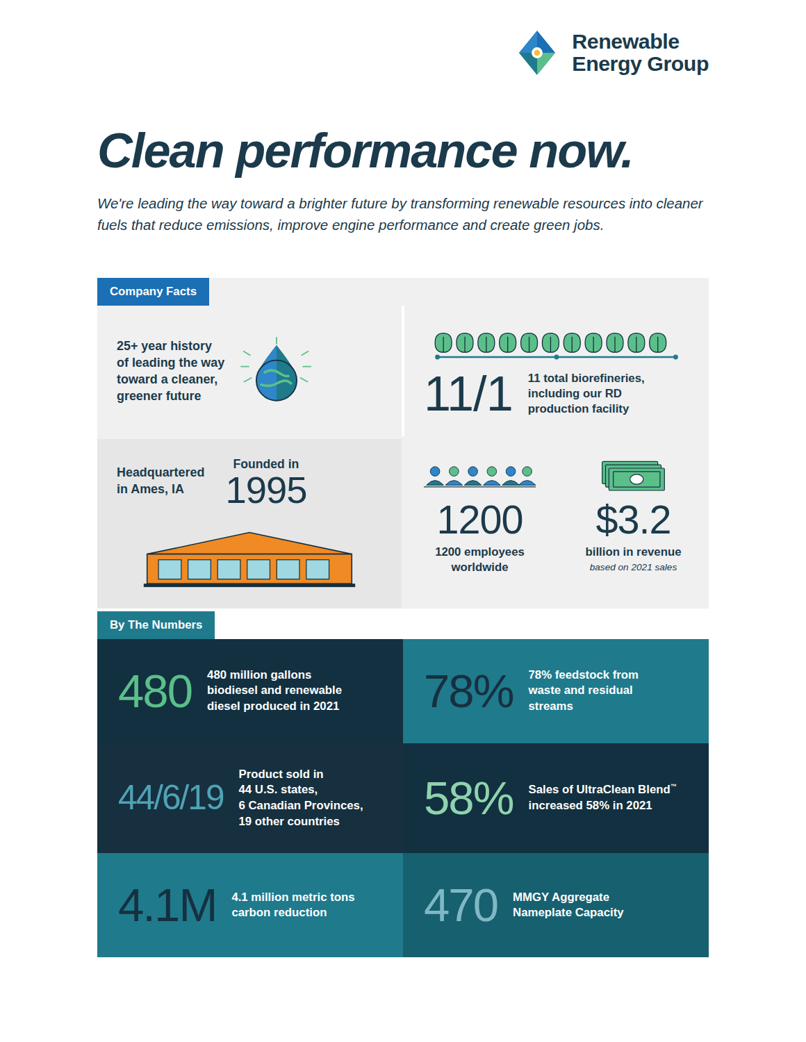Renewable
Energy Group
Clean performance now.
We're leading the way toward a brighter future by transforming renewable resources into cleaner fuels that reduce emissions, improve engine performance and create green jobs.
Company Facts
25+ year history
of leading the way
toward a cleaner,
greener future
11/1 11 total biorefineries,
including our RD
production facility
Headquartered
in Ames, IA
Founded in 1995
1200 1200 employees worldwide
$3.2 billion in revenuebased on 2021 sales
By The Numbers
480 480 million gallons
biodiesel and renewable
diesel produced in 2021
78% 78% feedstock from
waste and residual
streams
44/6/19 Product sold in
44 U.S. states,
6 Canadian Provinces,
19 other countries
58% Sales of UltraClean Blend™
increased 58% in 2021
4.1M 4.1 million metric tons
carbon reduction
470 MMGY Aggregate
Nameplate Capacity